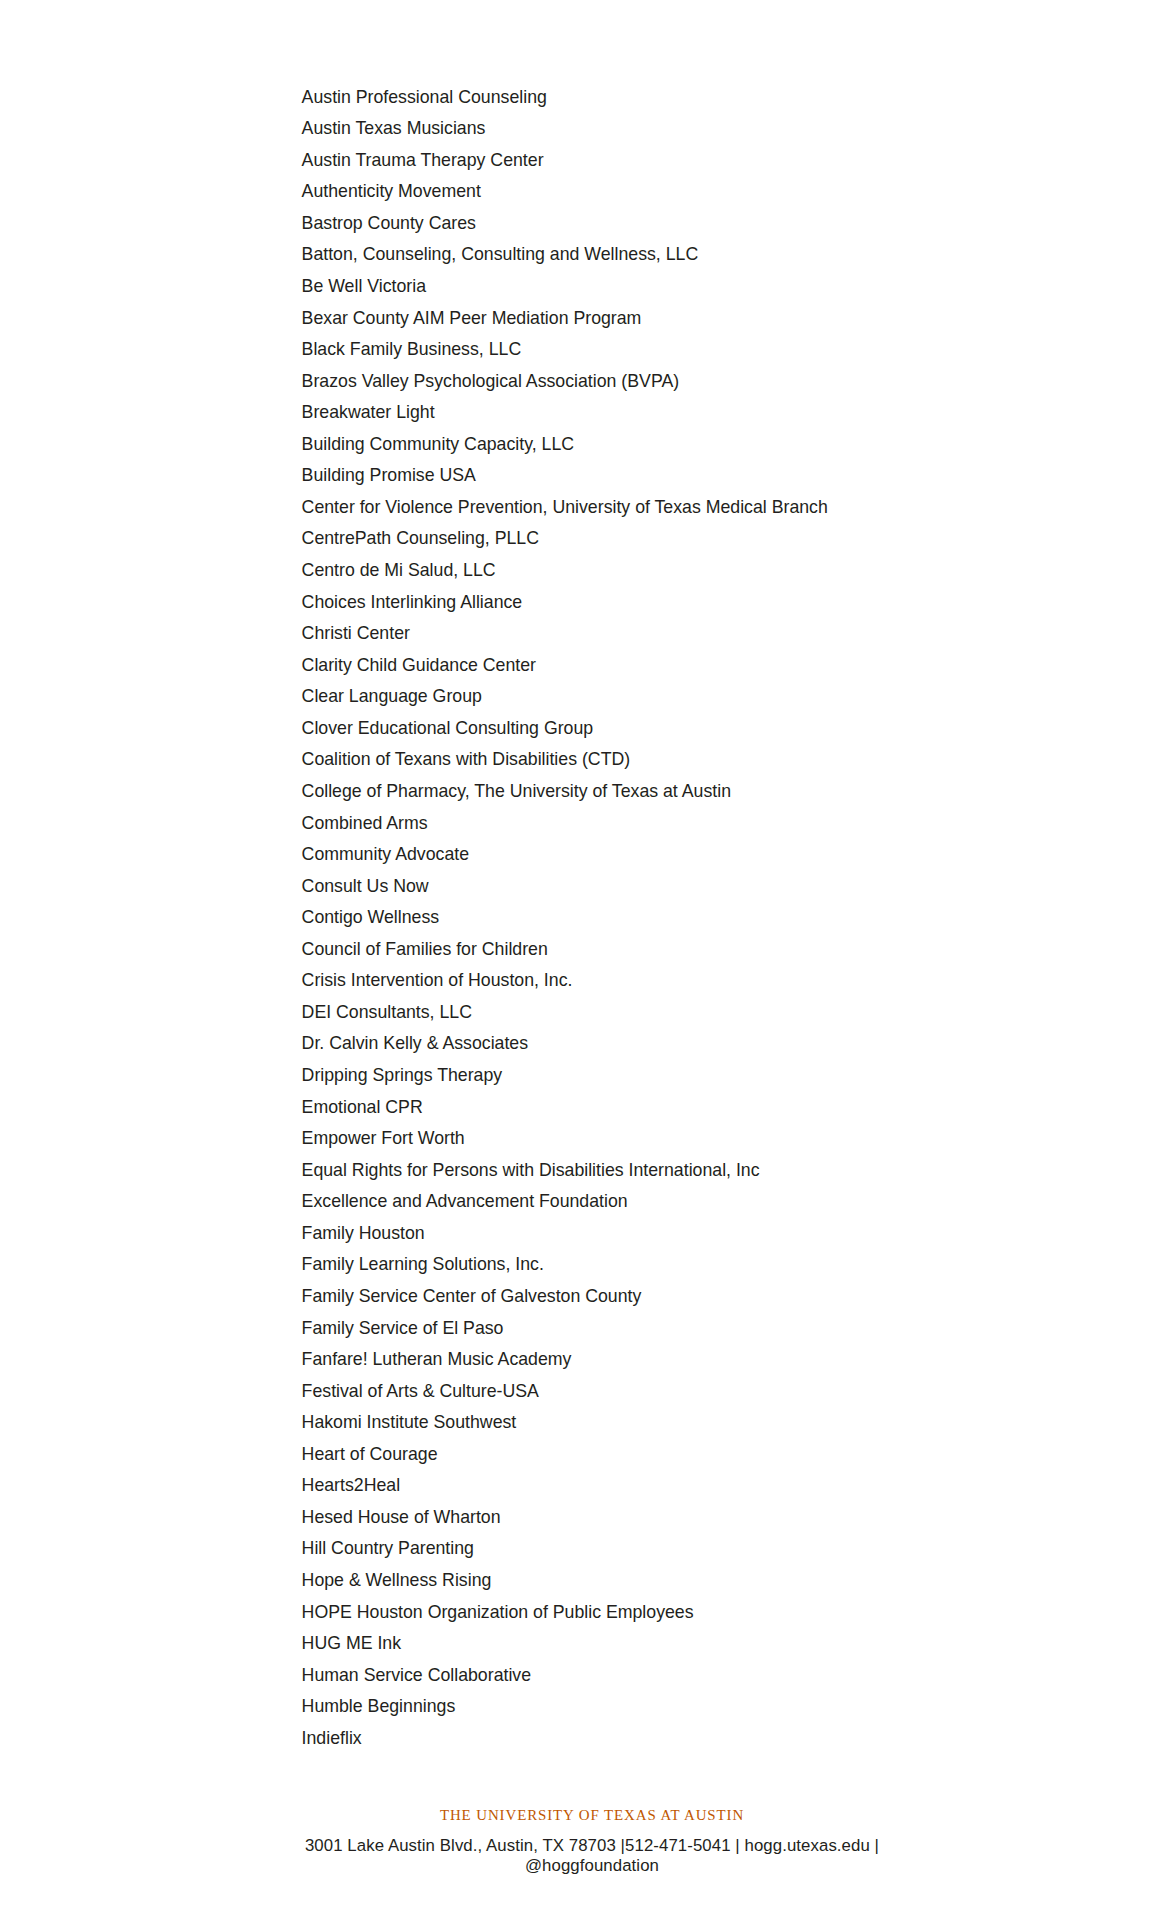Austin Professional Counseling
Austin Texas Musicians
Austin Trauma Therapy Center
Authenticity Movement
Bastrop County Cares
Batton, Counseling, Consulting and Wellness, LLC
Be Well Victoria
Bexar County AIM Peer Mediation Program
Black Family Business, LLC
Brazos Valley Psychological Association (BVPA)
Breakwater Light
Building Community Capacity, LLC
Building Promise USA
Center for Violence Prevention, University of Texas Medical Branch
CentrePath Counseling, PLLC
Centro de Mi Salud, LLC
Choices Interlinking Alliance
Christi Center
Clarity Child Guidance Center
Clear Language Group
Clover Educational Consulting Group
Coalition of Texans with Disabilities (CTD)
College of Pharmacy, The University of Texas at Austin
Combined Arms
Community Advocate
Consult Us Now
Contigo Wellness
Council of Families for Children
Crisis Intervention of Houston, Inc.
DEI Consultants, LLC
Dr. Calvin Kelly & Associates
Dripping Springs Therapy
Emotional CPR
Empower Fort Worth
Equal Rights for Persons with Disabilities International, Inc
Excellence and Advancement Foundation
Family Houston
Family Learning Solutions, Inc.
Family Service Center of Galveston County
Family Service of El Paso
Fanfare! Lutheran Music Academy
Festival of Arts & Culture-USA
Hakomi Institute Southwest
Heart of Courage
Hearts2Heal
Hesed House of Wharton
Hill Country Parenting
Hope & Wellness Rising
HOPE Houston Organization of Public Employees
HUG ME Ink
Human Service Collaborative
Humble Beginnings
Indieflix
THE UNIVERSITY OF TEXAS AT AUSTIN
3001 Lake Austin Blvd., Austin, TX 78703 |512-471-5041 | hogg.utexas.edu | @hoggfoundation